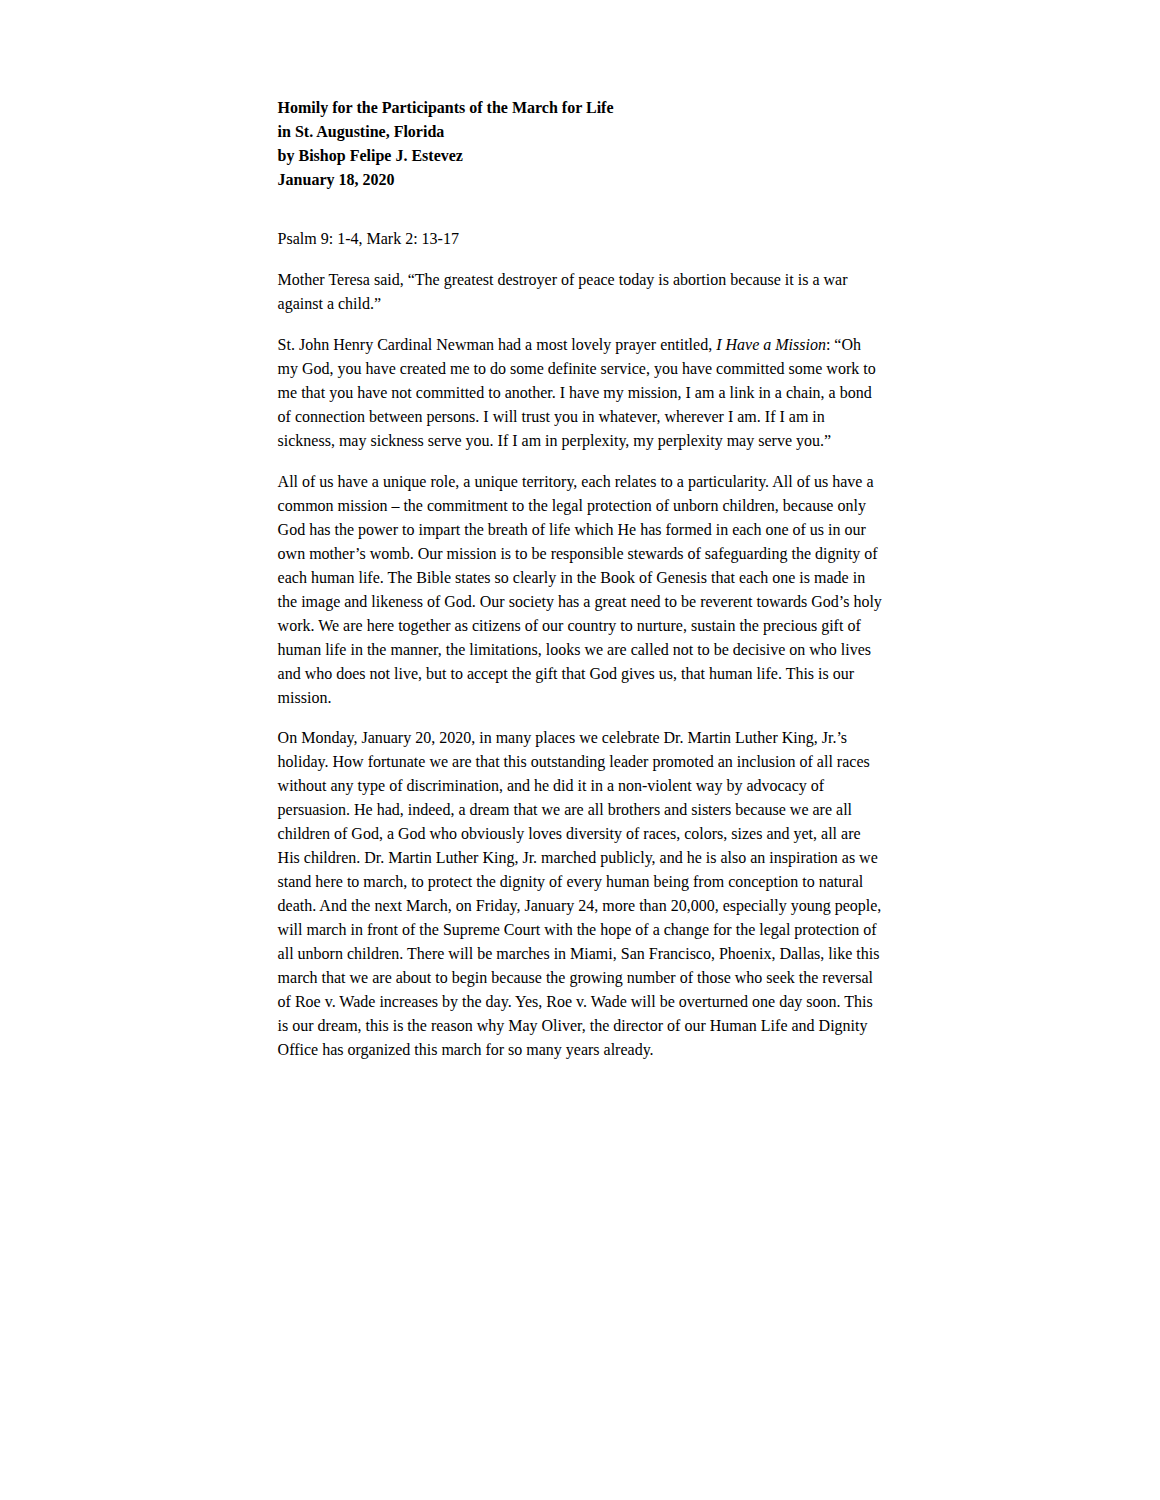Homily for the Participants of the March for Life
in St. Augustine, Florida
by Bishop Felipe J. Estevez
January 18, 2020
Psalm 9: 1-4, Mark 2: 13-17
Mother Teresa said, “The greatest destroyer of peace today is abortion because it is a war against a child.”
St. John Henry Cardinal Newman had a most lovely prayer entitled, I Have a Mission: “Oh my God, you have created me to do some definite service, you have committed some work to me that you have not committed to another. I have my mission, I am a link in a chain, a bond of connection between persons. I will trust you in whatever, wherever I am. If I am in sickness, may sickness serve you. If I am in perplexity, my perplexity may serve you.”
All of us have a unique role, a unique territory, each relates to a particularity. All of us have a common mission – the commitment to the legal protection of unborn children, because only God has the power to impart the breath of life which He has formed in each one of us in our own mother’s womb. Our mission is to be responsible stewards of safeguarding the dignity of each human life. The Bible states so clearly in the Book of Genesis that each one is made in the image and likeness of God. Our society has a great need to be reverent towards God’s holy work. We are here together as citizens of our country to nurture, sustain the precious gift of human life in the manner, the limitations, looks we are called not to be decisive on who lives and who does not live, but to accept the gift that God gives us, that human life. This is our mission.
On Monday, January 20, 2020, in many places we celebrate Dr. Martin Luther King, Jr.’s holiday. How fortunate we are that this outstanding leader promoted an inclusion of all races without any type of discrimination, and he did it in a non-violent way by advocacy of persuasion. He had, indeed, a dream that we are all brothers and sisters because we are all children of God, a God who obviously loves diversity of races, colors, sizes and yet, all are His children. Dr. Martin Luther King, Jr. marched publicly, and he is also an inspiration as we stand here to march, to protect the dignity of every human being from conception to natural death. And the next March, on Friday, January 24, more than 20,000, especially young people, will march in front of the Supreme Court with the hope of a change for the legal protection of all unborn children. There will be marches in Miami, San Francisco, Phoenix, Dallas, like this march that we are about to begin because the growing number of those who seek the reversal of Roe v. Wade increases by the day. Yes, Roe v. Wade will be overturned one day soon. This is our dream, this is the reason why May Oliver, the director of our Human Life and Dignity Office has organized this march for so many years already.